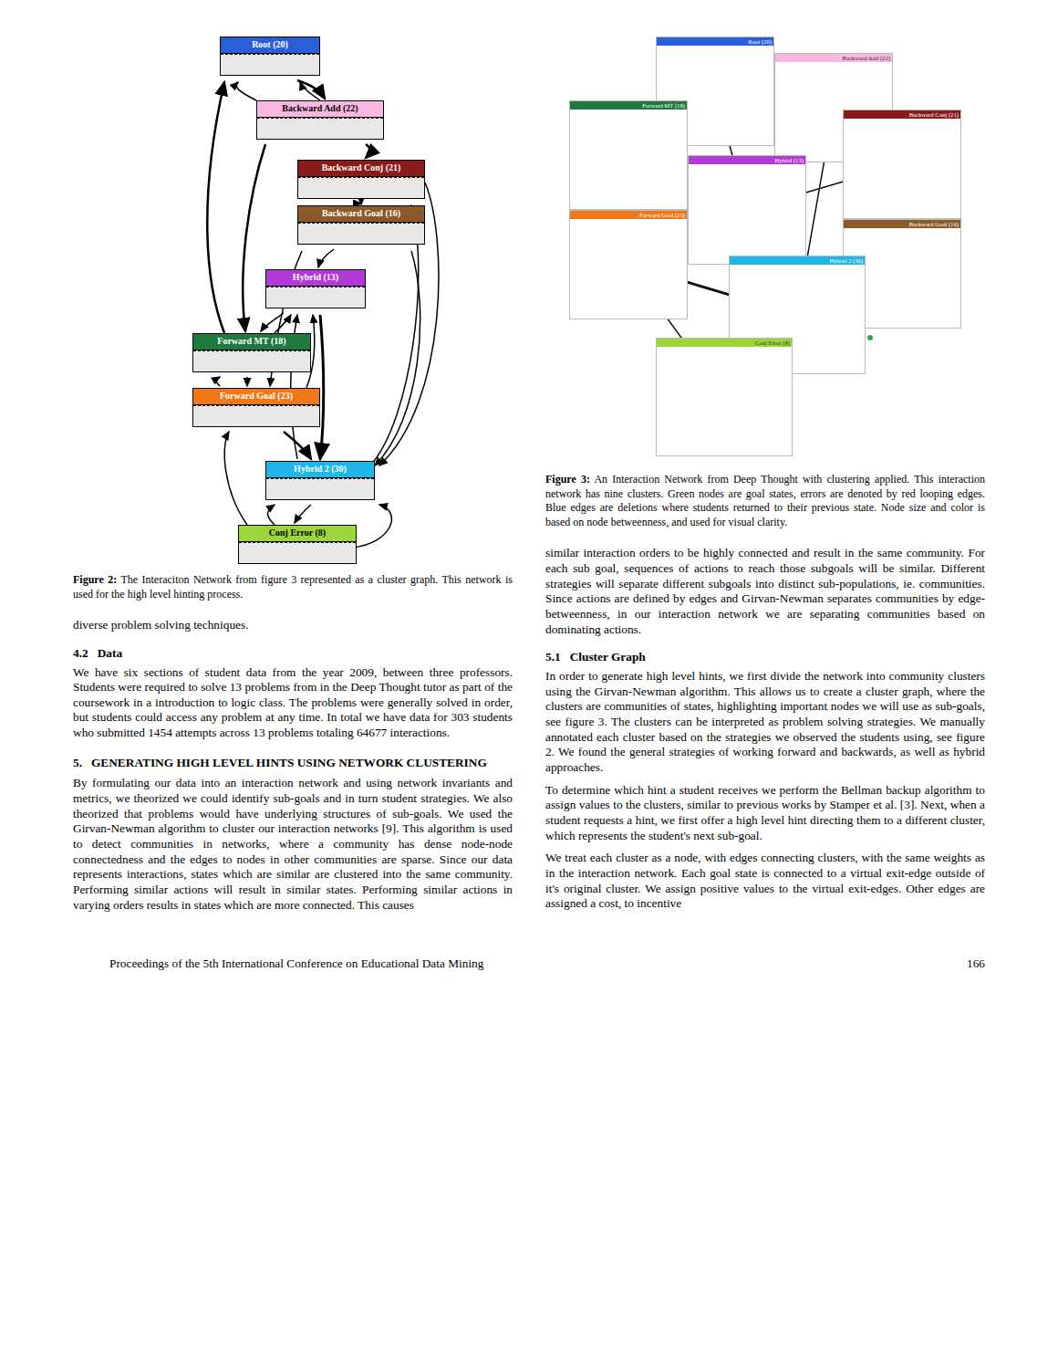Root (20)
Backward Add (22)
Backward Conj (21)
Backward Goal (16)
Hybrid (13)
Forward MT (18)
Forward Goal (23)
Hybrid 2 (30)
Conj Error (8)
Figure 2: The Interaciton Network from figure 3 represented as a cluster graph. This network is used for the high level hinting process.
diverse problem solving techniques.
4.2 Data
We have six sections of student data from the year 2009, between three professors. Students were required to solve 13 problems from in the Deep Thought tutor as part of the coursework in a introduction to logic class. The problems were generally solved in order, but students could access any problem at any time. In total we have data for 303 students who submitted 1454 attempts across 13 problems totaling 64677 interactions.
5. Generating High Level Hints Using Network Clustering
By formulating our data into an interaction network and using network invariants and metrics, we theorized we could identify sub-goals and in turn student strategies. We also theorized that problems would have underlying structures of sub-goals. We used the Girvan-Newman algorithm to cluster our interaction networks [9]. This algorithm is used to detect communities in networks, where a community has dense node-node connectedness and the edges to nodes in other communities are sparse. Since our data represents interactions, states which are similar are clustered into the same community. Performing similar actions will result in similar states. Performing similar actions in varying orders results in states which are more connected. This causes
Root (20)
Backward Add (22)
Forward MT (18)
Backward Conj (21)
Hybrid (13)
Forward Goal (23)
Backward Goal (16)
Hybrid 2 (30)
Conj Error (8)
Figure 3: An Interaction Network from Deep Thought with clustering applied. This interaction network has nine clusters. Green nodes are goal states, errors are denoted by red looping edges. Blue edges are deletions where students returned to their previous state. Node size and color is based on node betweenness, and used for visual clarity.
similar interaction orders to be highly connected and result in the same community. For each sub goal, sequences of actions to reach those subgoals will be similar. Different strategies will separate different subgoals into distinct sub-populations, ie. communities. Since actions are defined by edges and Girvan-Newman separates communities by edge-betweenness, in our interaction network we are separating communities based on dominating actions.
5.1 Cluster Graph
In order to generate high level hints, we first divide the network into community clusters using the Girvan-Newman algorithm. This allows us to create a cluster graph, where the clusters are communities of states, highlighting important nodes we will use as sub-goals, see figure 3. The clusters can be interpreted as problem solving strategies. We manually annotated each cluster based on the strategies we observed the students using, see figure 2. We found the general strategies of working forward and backwards, as well as hybrid approaches.
To determine which hint a student receives we perform the Bellman backup algorithm to assign values to the clusters, similar to previous works by Stamper et al. [3]. Next, when a student requests a hint, we first offer a high level hint directing them to a different cluster, which represents the student's next sub-goal.
We treat each cluster as a node, with edges connecting clusters, with the same weights as in the interaction network. Each goal state is connected to a virtual exit-edge outside of it's original cluster. We assign positive values to the virtual exit-edges. Other edges are assigned a cost, to incentive
Proceedings of the 5th International Conference on Educational Data Mining 166